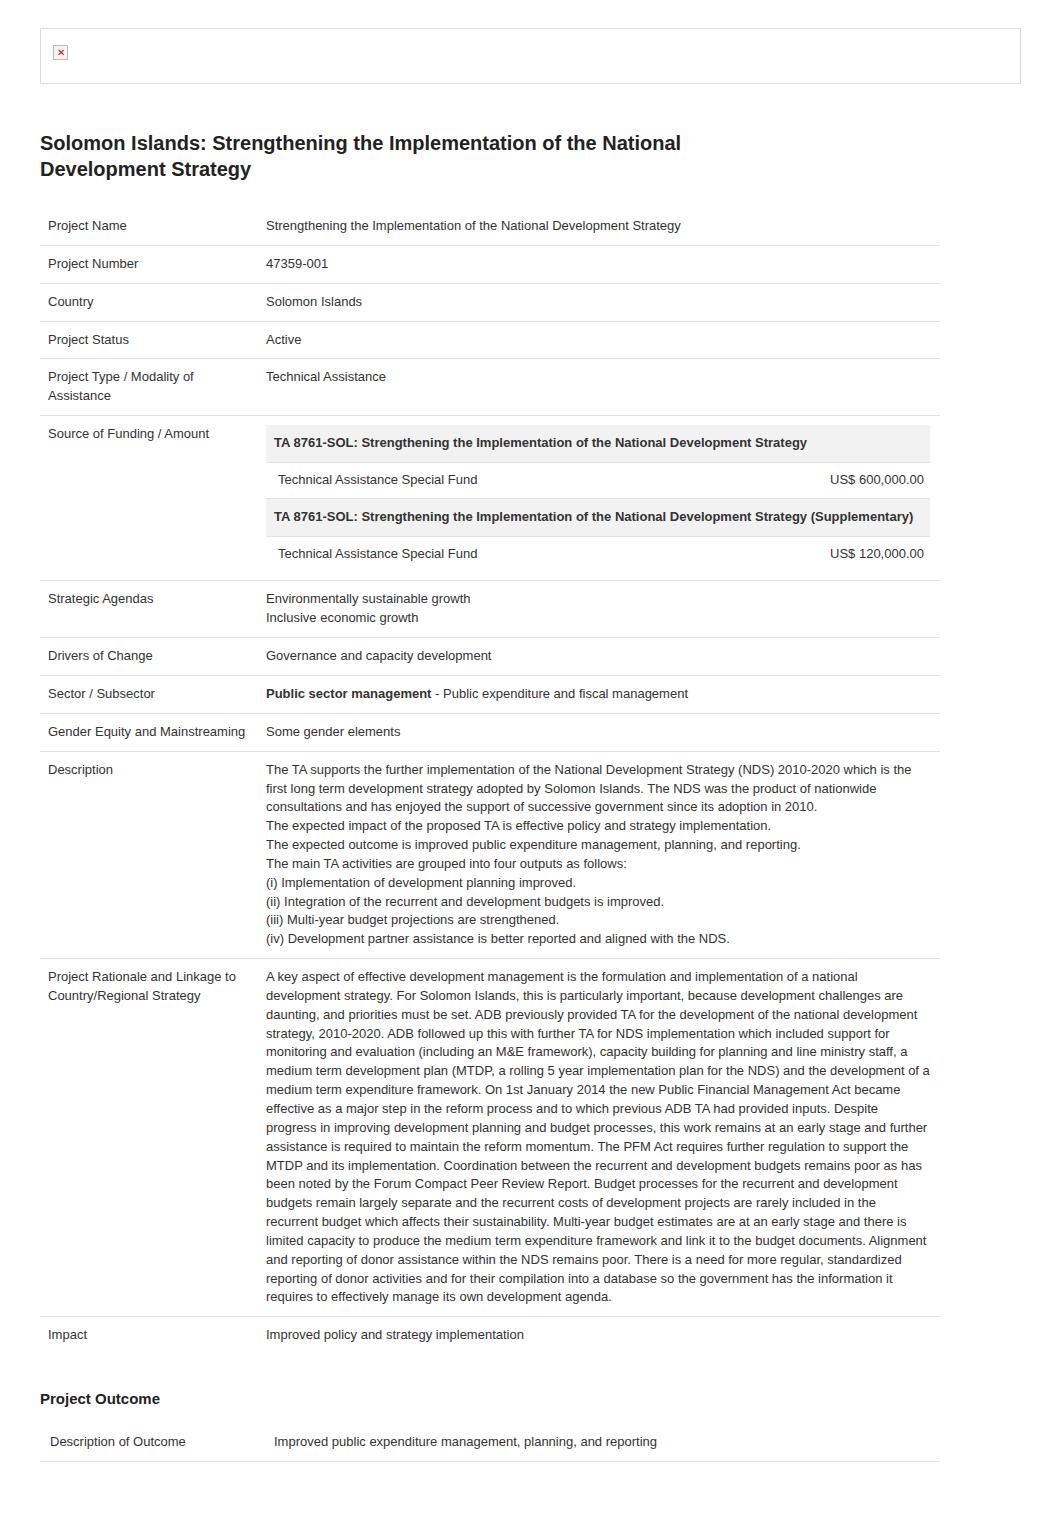✕
Solomon Islands: Strengthening the Implementation of the National Development Strategy
| Project Name | Strengthening the Implementation of the National Development Strategy |
| Project Number | 47359-001 |
| Country | Solomon Islands |
| Project Status | Active |
| Project Type / Modality of Assistance | Technical Assistance |
| Source of Funding / Amount | / TA 8761-SOL: Strengthening the Implementation of the National Development Strategy / / Technical Assistance Special Fund / US$ 600,000.00 / / TA 8761-SOL: Strengthening the Implementation of the National Development Strategy (Supplementary) / / Technical Assistance Special Fund / US$ 120,000.00 / |
| Strategic Agendas | Environmentally sustainable growth Inclusive economic growth |
| Drivers of Change | Governance and capacity development |
| Sector / Subsector | Public sector management - Public expenditure and fiscal management |
| Gender Equity and Mainstreaming | Some gender elements |
| Description | The TA supports the further implementation of the National Development Strategy (NDS) 2010-2020 which is the first long term development strategy adopted by Solomon Islands. The NDS was the product of nationwide consultations and has enjoyed the support of successive government since its adoption in 2010. The expected impact of the proposed TA is effective policy and strategy implementation. The expected outcome is improved public expenditure management, planning, and reporting. The main TA activities are grouped into four outputs as follows: (i) Implementation of development planning improved. (ii) Integration of the recurrent and development budgets is improved. (iii) Multi-year budget projections are strengthened. (iv) Development partner assistance is better reported and aligned with the NDS. |
| Project Rationale and Linkage to Country/Regional Strategy | A key aspect of effective development management is the formulation and implementation of a national development strategy. For Solomon Islands, this is particularly important, because development challenges are daunting, and priorities must be set. ADB previously provided TA for the development of the national development strategy, 2010-2020. ADB followed up this with further TA for NDS implementation which included support for monitoring and evaluation (including an M&E framework), capacity building for planning and line ministry staff, a medium term development plan (MTDP, a rolling 5 year implementation plan for the NDS) and the development of a medium term expenditure framework. On 1st January 2014 the new Public Financial Management Act became effective as a major step in the reform process and to which previous ADB TA had provided inputs. Despite progress in improving development planning and budget processes, this work remains at an early stage and further assistance is required to maintain the reform momentum. The PFM Act requires further regulation to support the MTDP and its implementation. Coordination between the recurrent and development budgets remains poor as has been noted by the Forum Compact Peer Review Report. Budget processes for the recurrent and development budgets remain largely separate and the recurrent costs of development projects are rarely included in the recurrent budget which affects their sustainability. Multi-year budget estimates are at an early stage and there is limited capacity to produce the medium term expenditure framework and link it to the budget documents. Alignment and reporting of donor assistance within the NDS remains poor. There is a need for more regular, standardized reporting of donor activities and for their compilation into a database so the government has the information it requires to effectively manage its own development agenda. |
| Impact | Improved policy and strategy implementation |
Project Outcome
| Description of Outcome | Improved public expenditure management, planning, and reporting |